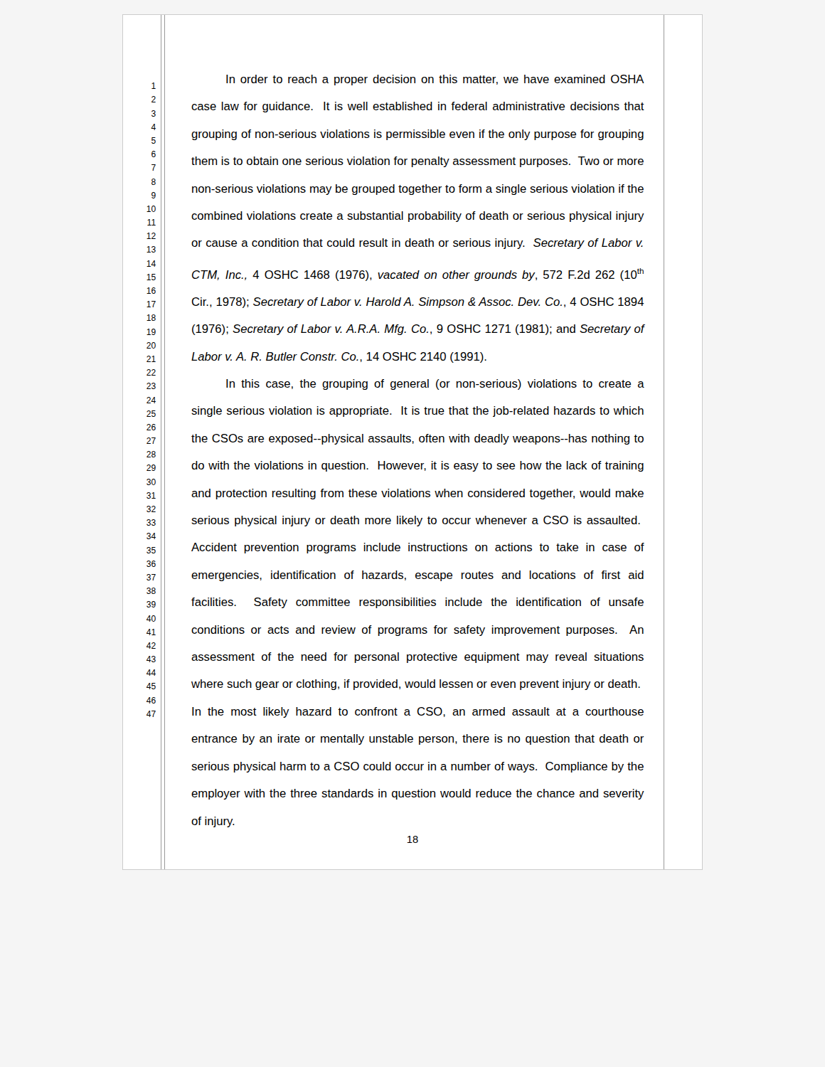1
2
3
4
5
6
7
8
9
10
11
12
13
14
15
16
17
18
19
20
21
22
23
24
25
26
27
28
29
30
31
32
33
34
35
36
37
38
39
40
41
42
43
44
45
46
47
In order to reach a proper decision on this matter, we have examined OSHA case law for guidance. It is well established in federal administrative decisions that grouping of non-serious violations is permissible even if the only purpose for grouping them is to obtain one serious violation for penalty assessment purposes. Two or more non-serious violations may be grouped together to form a single serious violation if the combined violations create a substantial probability of death or serious physical injury or cause a condition that could result in death or serious injury. Secretary of Labor v. CTM, Inc., 4 OSHC 1468 (1976), vacated on other grounds by, 572 F.2d 262 (10th Cir., 1978); Secretary of Labor v. Harold A. Simpson & Assoc. Dev. Co., 4 OSHC 1894 (1976); Secretary of Labor v. A.R.A. Mfg. Co., 9 OSHC 1271 (1981); and Secretary of Labor v. A. R. Butler Constr. Co., 14 OSHC 2140 (1991).
In this case, the grouping of general (or non-serious) violations to create a single serious violation is appropriate. It is true that the job-related hazards to which the CSOs are exposed--physical assaults, often with deadly weapons--has nothing to do with the violations in question. However, it is easy to see how the lack of training and protection resulting from these violations when considered together, would make serious physical injury or death more likely to occur whenever a CSO is assaulted. Accident prevention programs include instructions on actions to take in case of emergencies, identification of hazards, escape routes and locations of first aid facilities. Safety committee responsibilities include the identification of unsafe conditions or acts and review of programs for safety improvement purposes. An assessment of the need for personal protective equipment may reveal situations where such gear or clothing, if provided, would lessen or even prevent injury or death. In the most likely hazard to confront a CSO, an armed assault at a courthouse entrance by an irate or mentally unstable person, there is no question that death or serious physical harm to a CSO could occur in a number of ways. Compliance by the employer with the three standards in question would reduce the chance and severity of injury.
18